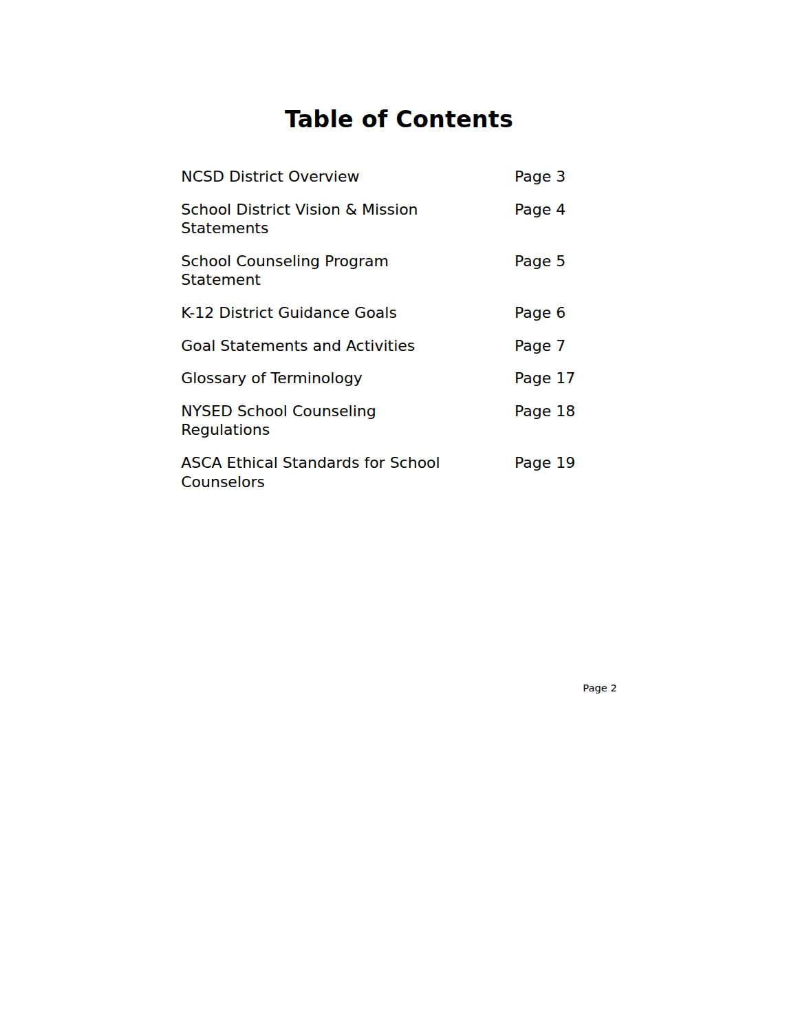Table of Contents
| NCSD District Overview | Page 3 |
| School District Vision & Mission Statements | Page 4 |
| School Counseling Program Statement | Page 5 |
| K-12 District Guidance Goals | Page 6 |
| Goal Statements and Activities | Page 7 |
| Glossary of Terminology | Page 17 |
| NYSED School Counseling Regulations | Page 18 |
| ASCA Ethical Standards for School Counselors | Page 19 |
Page 2